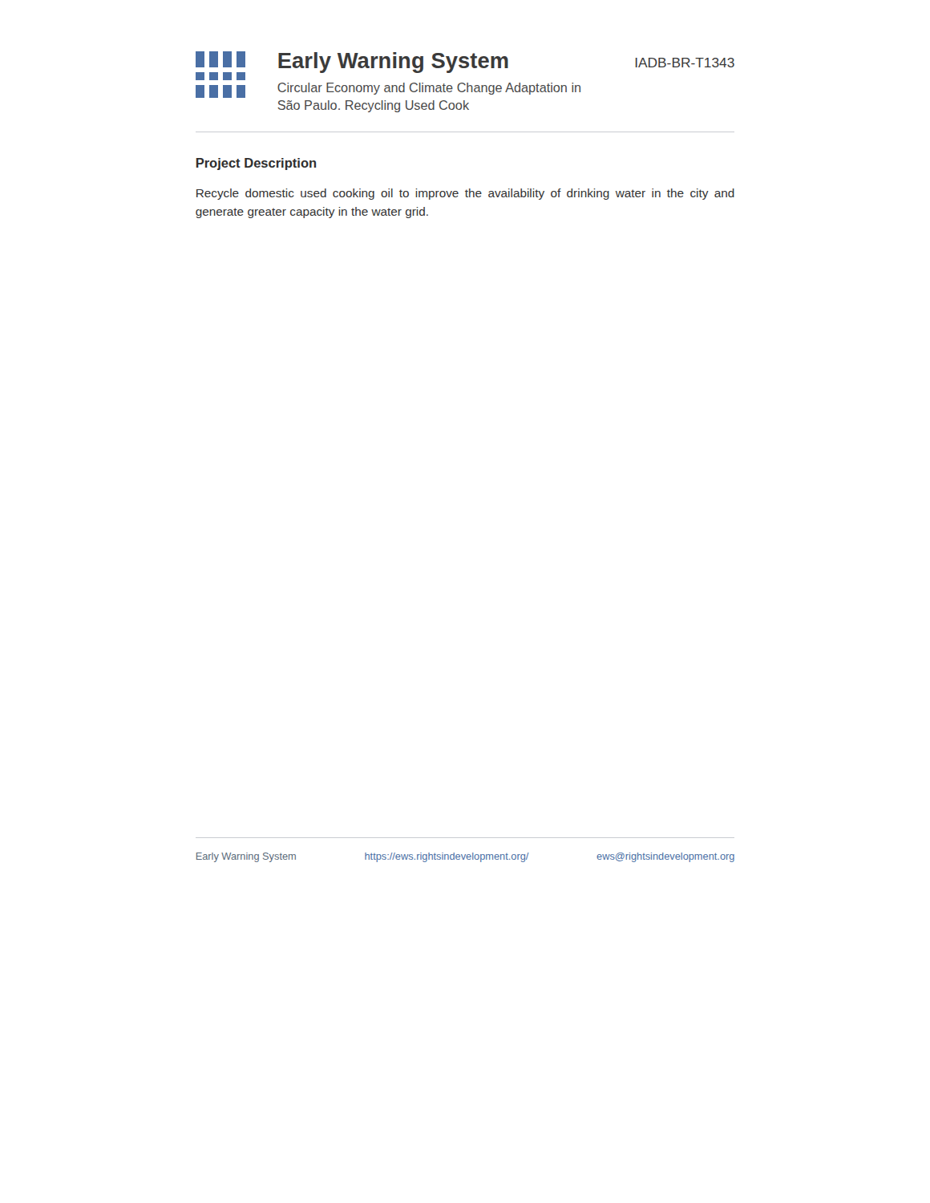Early Warning System
Circular Economy and Climate Change Adaptation in São Paulo. Recycling Used Cook
IADB-BR-T1343
Project Description
Recycle domestic used cooking oil to improve the availability of drinking water in the city and generate greater capacity in the water grid.
Early Warning System
https://ews.rightsindevelopment.org/
ews@rightsindevelopment.org